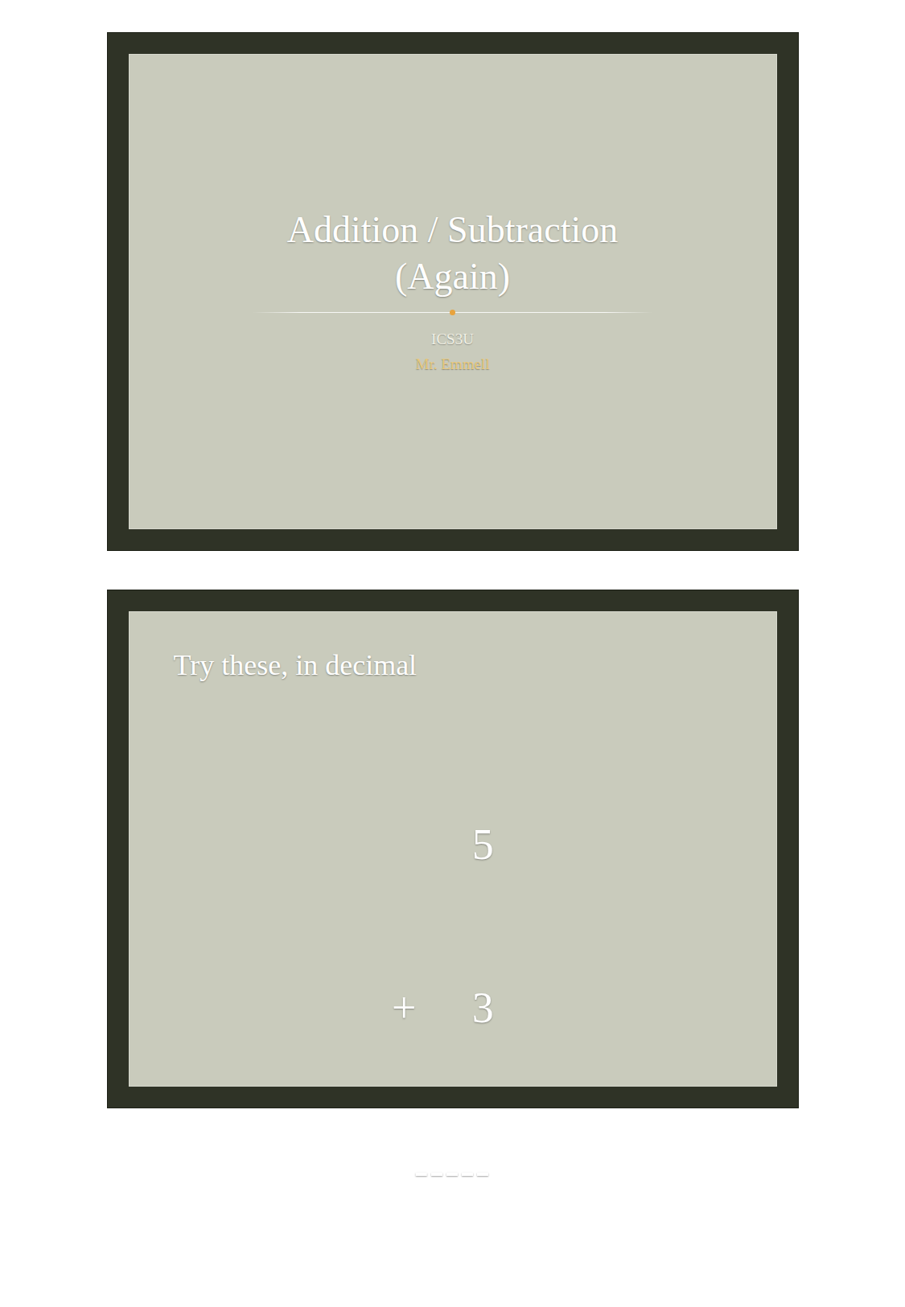Addition / Subtraction (Again)
ICS3U
Mr. Emmell
Try these, in decimal
5
+3
-----